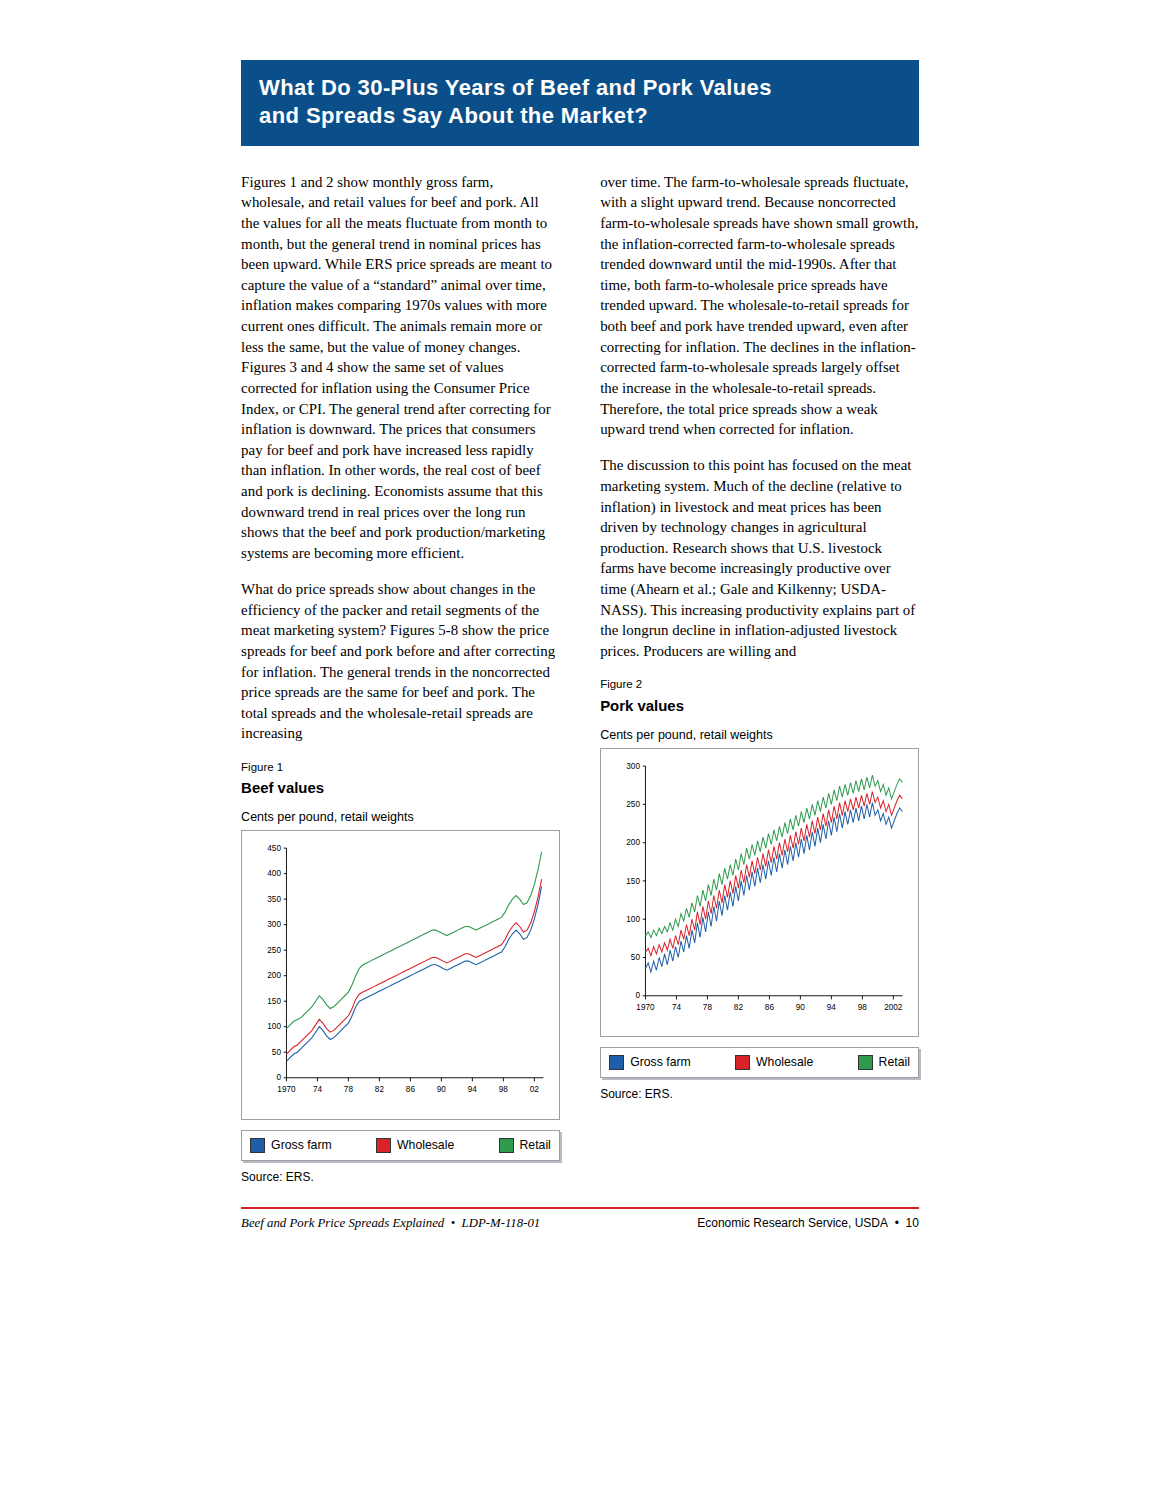What Do 30-Plus Years of Beef and Pork Values
and Spreads Say About the Market?
Figures 1 and 2 show monthly gross farm, wholesale, and retail values for beef and pork. All the values for all the meats fluctuate from month to month, but the general trend in nominal prices has been upward. While ERS price spreads are meant to capture the value of a “standard” animal over time, inflation makes comparing 1970s values with more current ones difficult. The animals remain more or less the same, but the value of money changes. Figures 3 and 4 show the same set of values corrected for inflation using the Consumer Price Index, or CPI. The general trend after correcting for inflation is downward. The prices that consumers pay for beef and pork have increased less rapidly than inflation. In other words, the real cost of beef and pork is declining. Economists assume that this downward trend in real prices over the long run shows that the beef and pork production/marketing systems are becoming more efficient.
What do price spreads show about changes in the efficiency of the packer and retail segments of the meat marketing system? Figures 5-8 show the price spreads for beef and pork before and after correcting for inflation. The general trends in the noncorrected price spreads are the same for beef and pork. The total spreads and the wholesale-retail spreads are increasing
Figure 1
Beef values
Cents per pound, retail weights
0 50 100 150 200 250 300 350 400 450 1970 74 78 82 86 90 94 98 02
Gross farm Wholesale Retail
Source: ERS.
over time. The farm-to-wholesale spreads fluctuate, with a slight upward trend. Because noncorrected farm-to-wholesale spreads have shown small growth, the inflation-corrected farm-to-wholesale spreads trended downward until the mid-1990s. After that time, both farm-to-wholesale price spreads have trended upward. The wholesale-to-retail spreads for both beef and pork have trended upward, even after correcting for inflation. The declines in the inflation-corrected farm-to-wholesale spreads largely offset the increase in the wholesale-to-retail spreads. Therefore, the total price spreads show a weak upward trend when corrected for inflation.
The discussion to this point has focused on the meat marketing system. Much of the decline (relative to inflation) in livestock and meat prices has been driven by technology changes in agricultural production. Research shows that U.S. livestock farms have become increasingly productive over time (Ahearn et al.; Gale and Kilkenny; USDA-NASS). This increasing productivity explains part of the longrun decline in inflation-adjusted livestock prices. Producers are willing and
Figure 2
Pork values
Cents per pound, retail weights
0 50 100 150 200 250 300 1970 74 78 82 86 90 94 98 2002
Gross farm Wholesale Retail
Source: ERS.
Beef and Pork Price Spreads Explained • LDP-M-118-01
Economic Research Service, USDA • 10